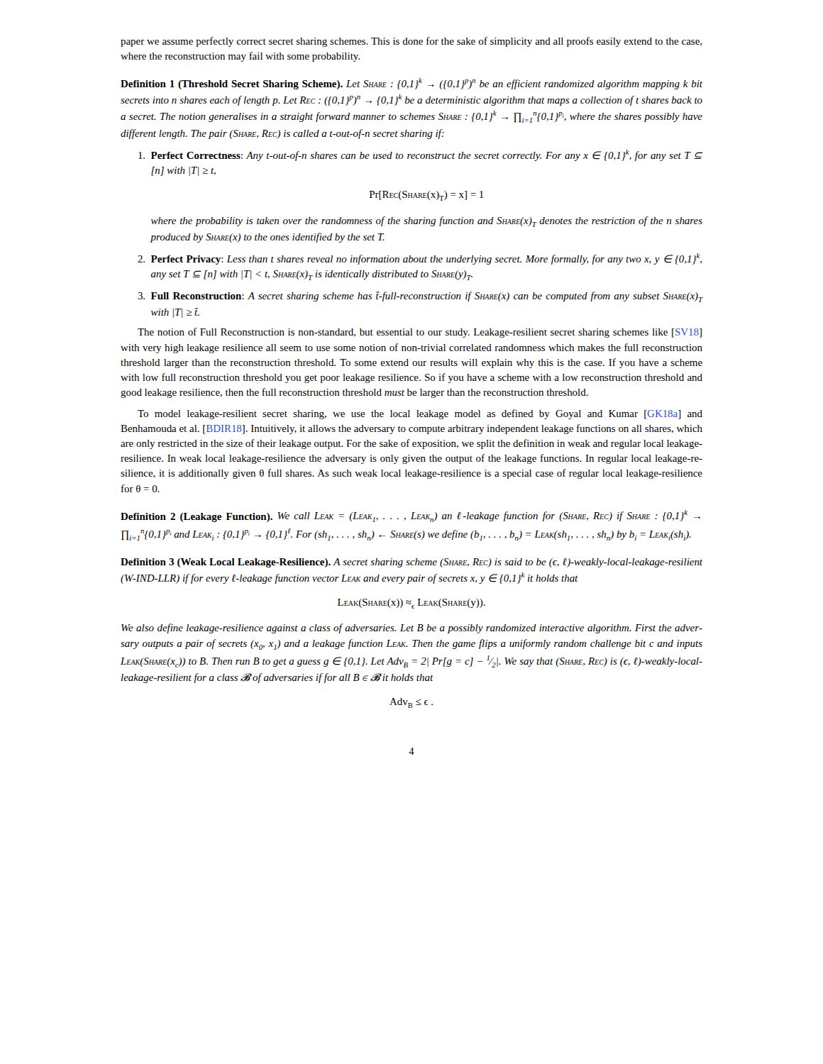paper we assume perfectly correct secret sharing schemes. This is done for the sake of simplicity and all proofs easily extend to the case, where the reconstruction may fail with some probability.
Definition 1 (Threshold Secret Sharing Scheme). Let Share : {0,1}k → ({0,1}p)n be an efficient randomized algorithm mapping k bit secrets into n shares each of length p. Let Rec : ({0,1}p)n → {0,1}k be a deterministic algorithm that maps a collection of t shares back to a secret. The notion generalises in a straight forward manner to schemes Share : {0,1}k → ∏i=1n{0,1}pi, where the shares possibly have different length. The pair (Share, Rec) is called a t-out-of-n secret sharing if:
Perfect Correctness: Any t-out-of-n shares can be used to reconstruct the secret correctly. For any x ∈ {0,1}k, for any set T ⊆ [n] with |T| ≥ t, Pr[Rec(Share(x)T) = x] = 1 where the probability is taken over the randomness of the sharing function and Share(x)T denotes the restriction of the n shares produced by Share(x) to the ones identified by the set T.
Perfect Privacy: Less than t shares reveal no information about the underlying secret. More formally, for any two x, y ∈ {0,1}k, any set T ⊆ [n] with |T| < t, Share(x)T is identically distributed to Share(y)T.
Full Reconstruction: A secret sharing scheme has t̂-full-reconstruction if Share(x) can be computed from any subset Share(x)T with |T| ≥ t̂.
The notion of Full Reconstruction is non-standard, but essential to our study. Leakage-resilient secret sharing schemes like [SV18] with very high leakage resilience all seem to use some notion of non-trivial correlated randomness which makes the full reconstruction threshold larger than the reconstruction threshold. To some extend our results will explain why this is the case. If you have a scheme with low full reconstruction threshold you get poor leakage resilience. So if you have a scheme with a low reconstruction threshold and good leakage resilience, then the full reconstruction threshold must be larger than the reconstruction threshold.
To model leakage-resilient secret sharing, we use the local leakage model as defined by Goyal and Kumar [GK18a] and Benhamouda et al. [BDIR18]. Intuitively, it allows the adversary to compute arbitrary independent leakage functions on all shares, which are only restricted in the size of their leakage output. For the sake of exposition, we split the definition in weak and regular local leakage-resilience. In weak local leakage-resilience the adversary is only given the output of the leakage functions. In regular local leakage-resilience, it is additionally given θ full shares. As such weak local leakage-resilience is a special case of regular local leakage-resilience for θ = 0.
Definition 2 (Leakage Function). We call Leak = (Leak1, . . . , Leakn) an ℓ-leakage function for (Share, Rec) if Share : {0,1}k → ∏i=1n{0,1}pi and Leaki : {0,1}pi → {0,1}ℓ. For (sh1, . . . , shn) ← Share(s) we define (b1, . . . , bn) = Leak(sh1, . . . , shn) by bi = Leaki(shi).
Definition 3 (Weak Local Leakage-Resilience). A secret sharing scheme (Share, Rec) is said to be (ϵ, ℓ)-weakly-local-leakage-resilient (W-IND-LLR) if for every ℓ-leakage function vector Leak and every pair of secrets x, y ∈ {0,1}k it holds that
Leak(Share(x)) ≈ϵ Leak(Share(y)).
We also define leakage-resilience against a class of adversaries. Let B be a possibly randomized interactive algorithm. First the adversary outputs a pair of secrets (x0, x1) and a leakage function Leak. Then the game flips a uniformly random challenge bit c and inputs Leak(Share(xc)) to B. Then run B to get a guess g ∈ {0,1}. Let AdvB = 2| Pr[g = c] − 1⁄2|. We say that (Share, Rec) is (ϵ, ℓ)-weakly-local-leakage-resilient for a class 𝓑 of adversaries if for all B ∈ 𝓑 it holds that
AdvB ≤ ϵ .
4